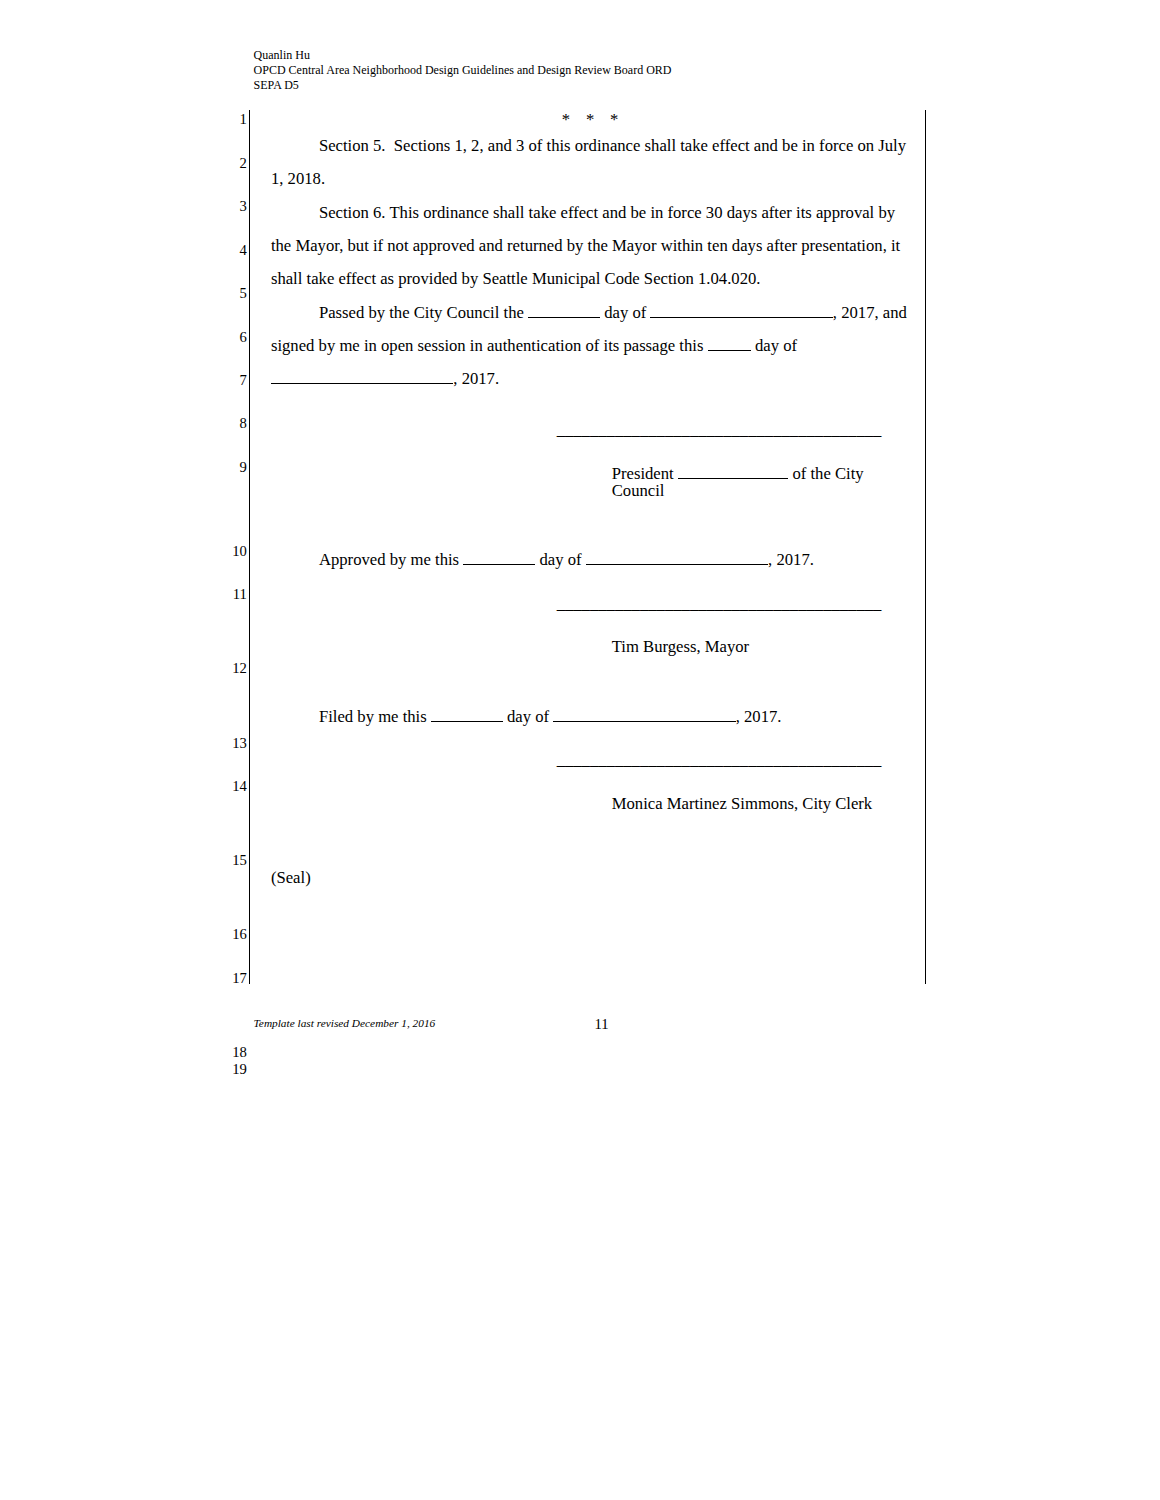Quanlin Hu
OPCD Central Area Neighborhood Design Guidelines and Design Review Board ORD
SEPA D5
1 2 3 4 5 6 7 8 9 10 11 12 13 14 15 16 17 18 19
* * *
Section 5. Sections 1, 2, and 3 of this ordinance shall take effect and be in force on July 1, 2018.
Section 6. This ordinance shall take effect and be in force 30 days after its approval by the Mayor, but if not approved and returned by the Mayor within ten days after presentation, it shall take effect as provided by Seattle Municipal Code Section 1.04.020.
Passed by the City Council the day of , 2017, and signed by me in open session in authentication of its passage this day of , 2017.
_______________________________________ President of the City Council
Approved by me this day of , 2017.
_______________________________________ Tim Burgess, Mayor
Filed by me this day of , 2017.
_______________________________________ Monica Martinez Simmons, City Clerk
(Seal)
Template last revised December 1, 2016 11